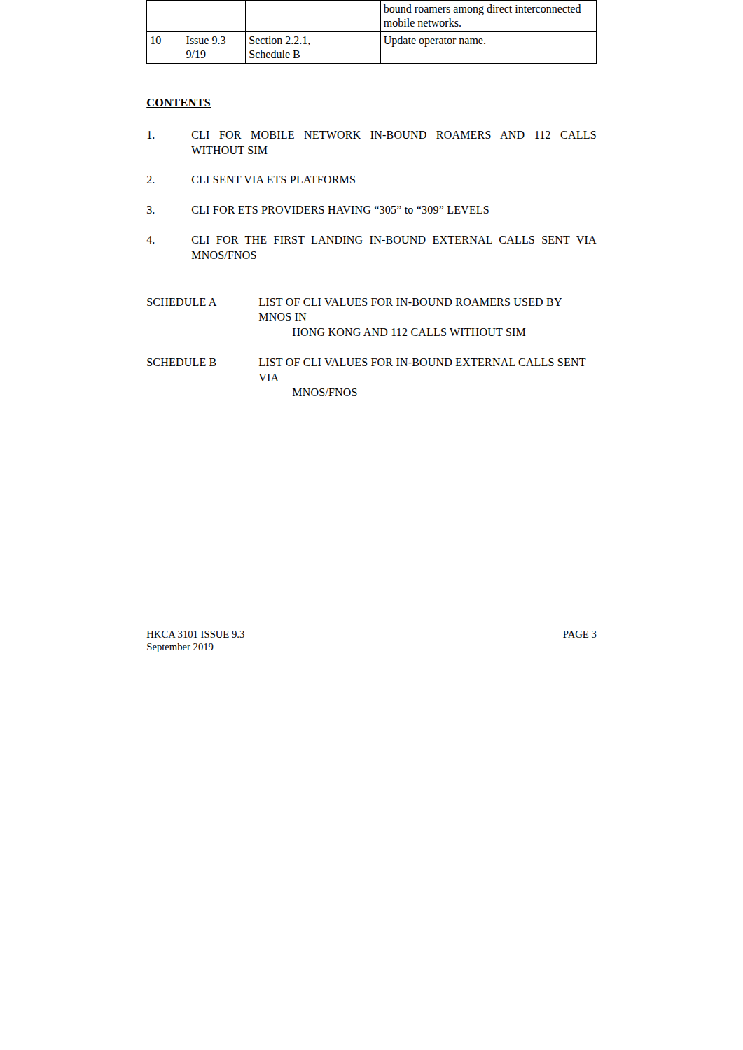| | | | bound roamers among direct interconnected mobile networks. |
| 10 | Issue 9.3 9/19 | Section 2.2.1, Schedule B | Update operator name. |
CONTENTS
1. CLI FOR MOBILE NETWORK IN-BOUND ROAMERS AND 112 CALLS WITHOUT SIM
2. CLI SENT VIA ETS PLATFORMS
3. CLI FOR ETS PROVIDERS HAVING “305” to “309” LEVELS
4. CLI FOR THE FIRST LANDING IN-BOUND EXTERNAL CALLS SENT VIA MNOS/FNOS
SCHEDULE A
LIST OF CLI VALUES FOR IN-BOUND ROAMERS USED BY MNOS IN HONG KONG AND 112 CALLS WITHOUT SIM
SCHEDULE B
LIST OF CLI VALUES FOR IN-BOUND EXTERNAL CALLS SENT VIA MNOS/FNOS
HKCA 3101 ISSUE 9.3
PAGE 3
September 2019